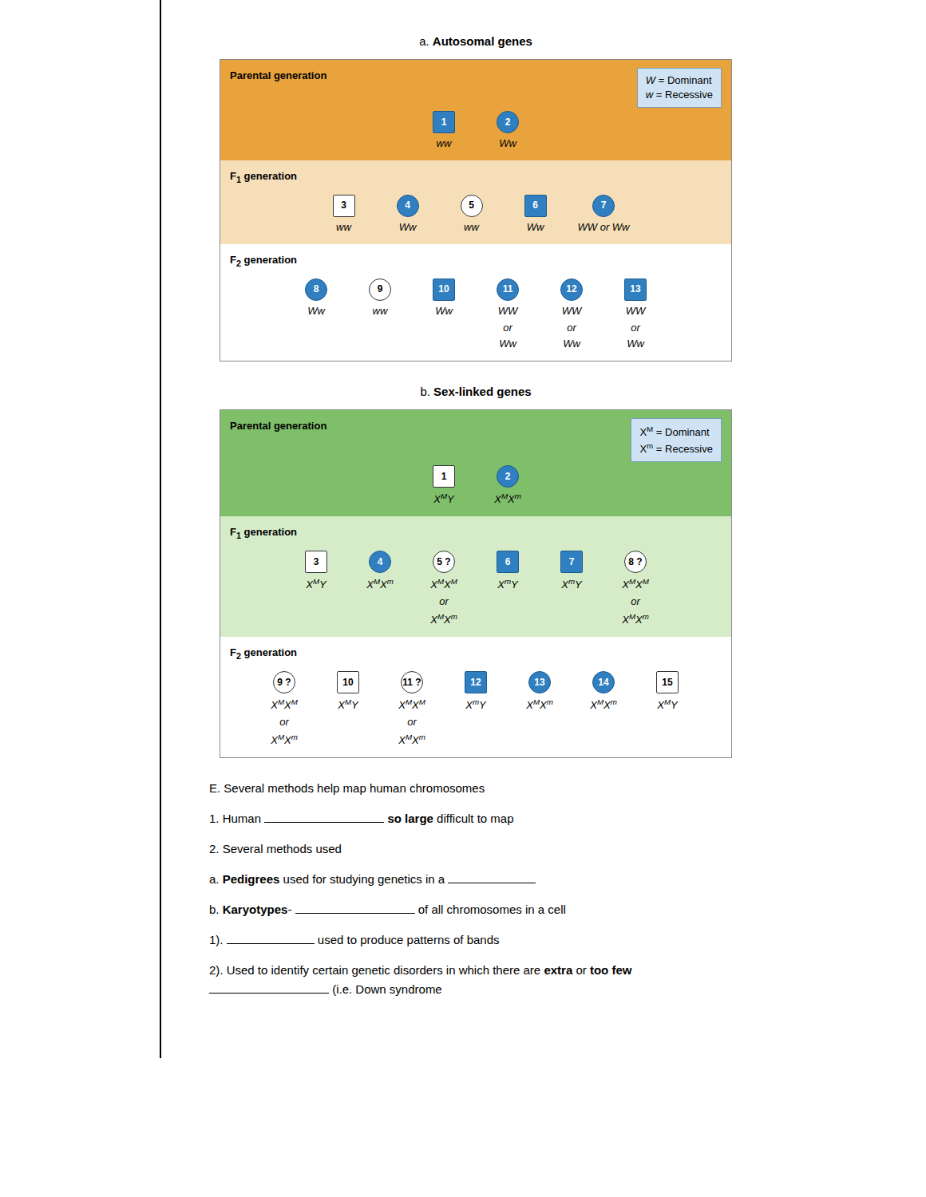a. Autosomal genes
W = Dominant
w = Recessive
Parental generation
1
ww
2
Ww
F1 generation
3
ww
4
Ww
5
ww
6
Ww
7
WW or Ww
F2 generation
8
Ww
9
ww
10
Ww
11
WW
or
Ww
12
WW
or
Ww
13
WW
or
Ww
b. Sex-linked genes
XM = Dominant
Xm = Recessive
Parental generation
1
XMY
2
XMXm
F1 generation
3
XMY
4
XMXm
5 ?
XMXM
or
XMXm
6
XmY
7
XmY
8 ?
XMXM
or
XMXm
F2 generation
9 ?
XMXM
or
XMXm
10
XMY
11 ?
XMXM
or
XMXm
12
XmY
13
XMXm
14
XMXm
15
XMY
E. Several methods help map human chromosomes
1. Human so large difficult to map
2. Several methods used
a. Pedigrees used for studying genetics in a
b. Karyotypes- of all chromosomes in a cell
1). used to produce patterns of bands
2). Used to identify certain genetic disorders in which there are extra or too few (i.e. Down syndrome